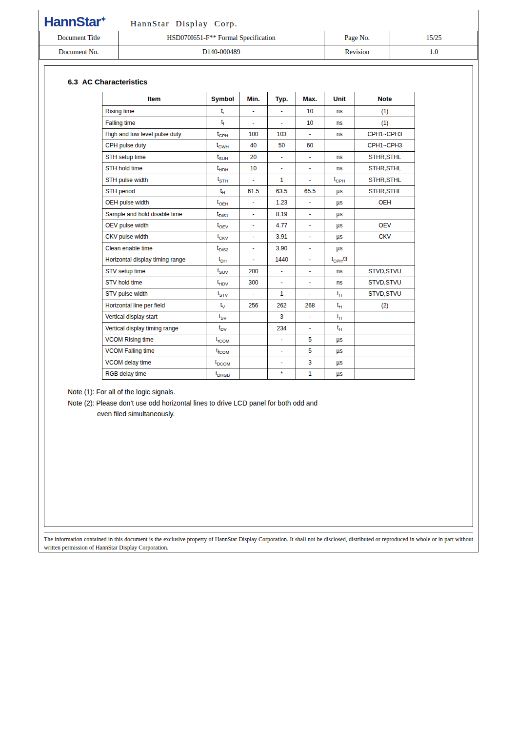HannStar✦
HannStar Display Corp.
| Document Title | HSD070I651-F** Formal Specification | Page No. | 15/25 |
| Document No. | D140-000489 | Revision | 1.0 |
6.3 AC Characteristics
| Item | Symbol | Min. | Typ. | Max. | Unit | Note |
| --- | --- | --- | --- | --- | --- | --- |
| Rising time | t r | - | - | 10 | ns | (1) |
| Falling time | t f | - | - | 10 | ns | (1) |
| High and low level pulse duty | t CPH | 100 | 103 | - | ns | CPH1~CPH3 |
| CPH pulse duty | t CWH | 40 | 50 | 60 | | CPH1~CPH3 |
| STH setup time | t SUH | 20 | - | - | ns | STHR,STHL |
| STH hold time | t HDH | 10 | - | - | ns | STHR,STHL |
| STH pulse width | t STH | - | 1 | - | t CPH | STHR,STHL |
| STH period | t H | 61.5 | 63.5 | 65.5 | µs | STHR,STHL |
| OEH pulse width | t OEH | - | 1.23 | - | µs | OEH |
| Sample and hold disable time | t DIS1 | - | 8.19 | - | µs | |
| OEV pulse width | t OEV | - | 4.77 | - | µs | OEV |
| CKV pulse width | t CKV | - | 3.91 | - | µs | CKV |
| Clean enable time | t DIS2 | - | 3.90 | - | µs | |
| Horizontal display timing range | t DH | - | 1440 | - | t CPH /3 | |
| STV setup time | t SUV | 200 | - | - | ns | STVD,STVU |
| STV hold time | t HDV | 300 | - | - | ns | STVD,STVU |
| STV pulse width | t STV | - | 1 | - | t H | STVD,STVU |
| Horizontal line per field | t V | 256 | 262 | 268 | t H | (2) |
| Vertical display start | t SV | | 3 | - | t H | |
| Vertical display timing range | t DV | | 234 | - | t H | |
| VCOM Rising time | t rCOM | | - | 5 | µs | |
| VCOM Falling time | t fCOM | | - | 5 | µs | |
| VCOM delay time | t DCOM | | - | 3 | µs | |
| RGB delay time | t DRGB | | * | 1 | µs | |
Note (1): For all of the logic signals.
Note (2): Please don’t use odd horizontal lines to drive LCD panel for both odd and
even filed simultaneously.
The information contained in this document is the exclusive property of HannStar Display Corporation. It shall not be disclosed, distributed or reproduced in whole or in part without written permission of HannStar Display Corporation.